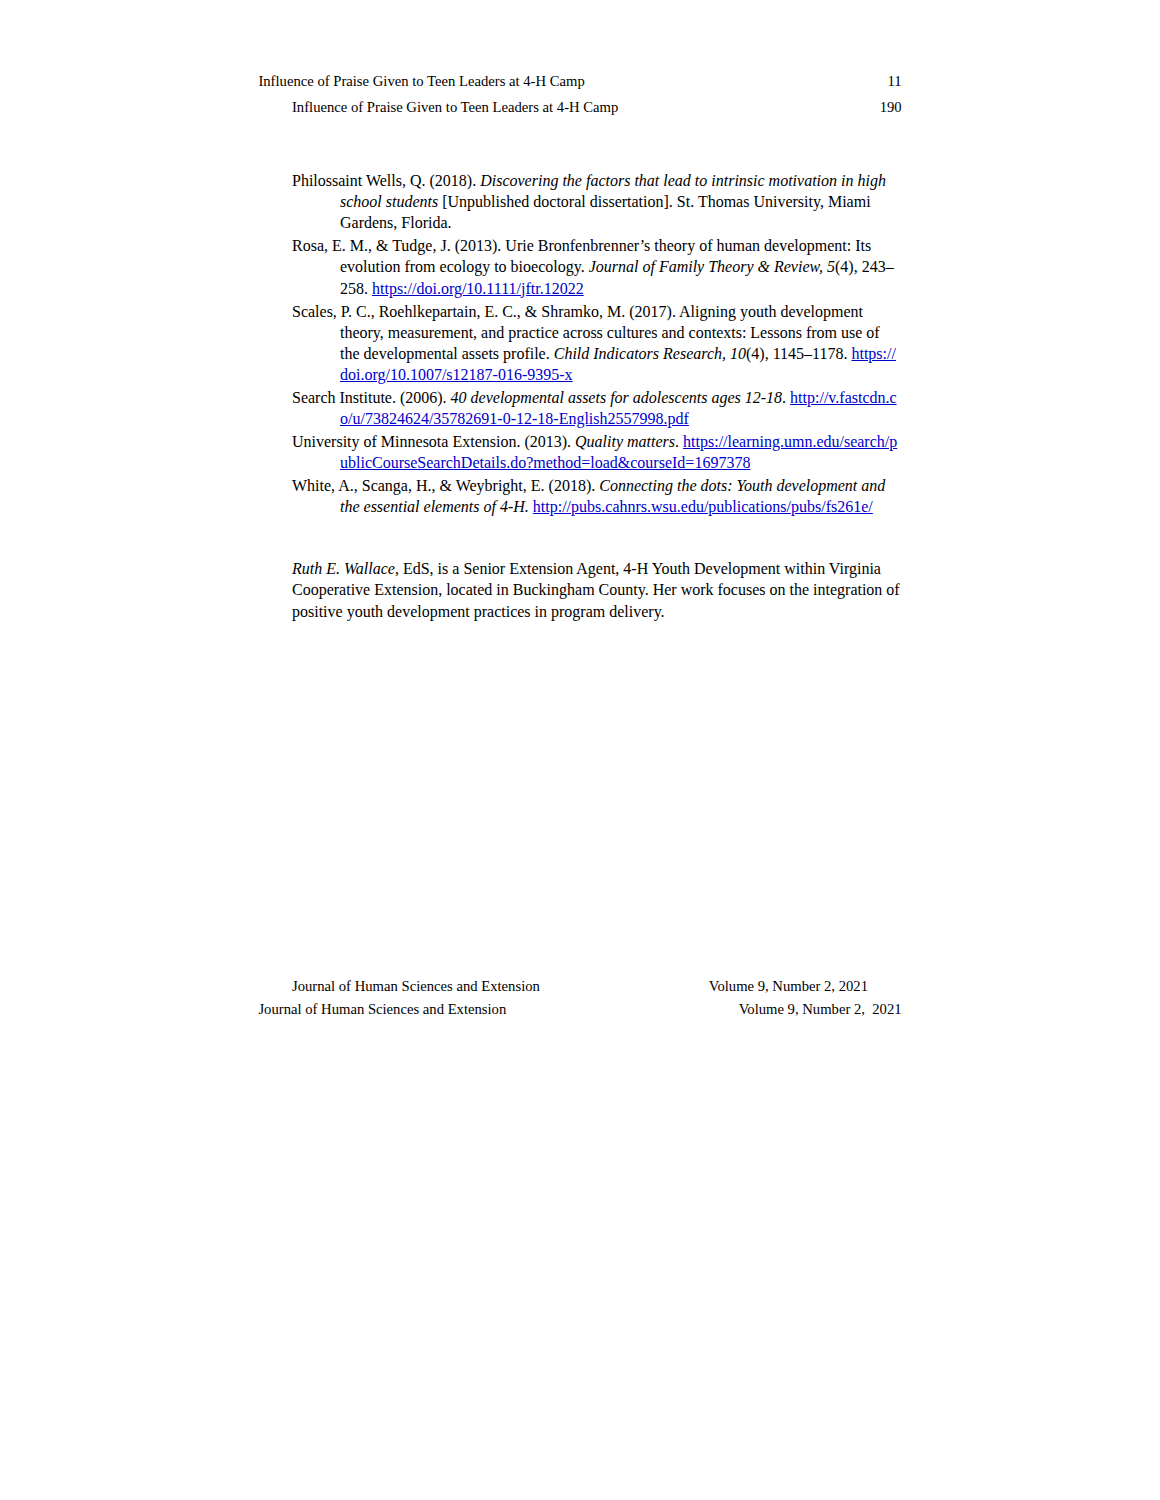Influence of Praise Given to Teen Leaders at 4-H Camp 11
Influence of Praise Given to Teen Leaders at 4-H Camp 190
Philossaint Wells, Q. (2018). Discovering the factors that lead to intrinsic motivation in high school students [Unpublished doctoral dissertation]. St. Thomas University, Miami Gardens, Florida.
Rosa, E. M., & Tudge, J. (2013). Urie Bronfenbrenner’s theory of human development: Its evolution from ecology to bioecology. Journal of Family Theory & Review, 5(4), 243–258. https://doi.org/10.1111/jftr.12022
Scales, P. C., Roehlkepartain, E. C., & Shramko, M. (2017). Aligning youth development theory, measurement, and practice across cultures and contexts: Lessons from use of the developmental assets profile. Child Indicators Research, 10(4), 1145–1178. https://doi.org/10.1007/s12187-016-9395-x
Search Institute. (2006). 40 developmental assets for adolescents ages 12-18. http://v.fastcdn.co/u/73824624/35782691-0-12-18-English2557998.pdf
University of Minnesota Extension. (2013). Quality matters. https://learning.umn.edu/search/publicCourseSearchDetails.do?method=load&courseId=1697378
White, A., Scanga, H., & Weybright, E. (2018). Connecting the dots: Youth development and the essential elements of 4-H. http://pubs.cahnrs.wsu.edu/publications/pubs/fs261e/
Ruth E. Wallace, EdS, is a Senior Extension Agent, 4-H Youth Development within Virginia Cooperative Extension, located in Buckingham County. Her work focuses on the integration of positive youth development practices in program delivery.
Journal of Human Sciences and Extension Volume 9, Number 2, 2021
Journal of Human Sciences and Extension Volume 9, Number 2, 2021